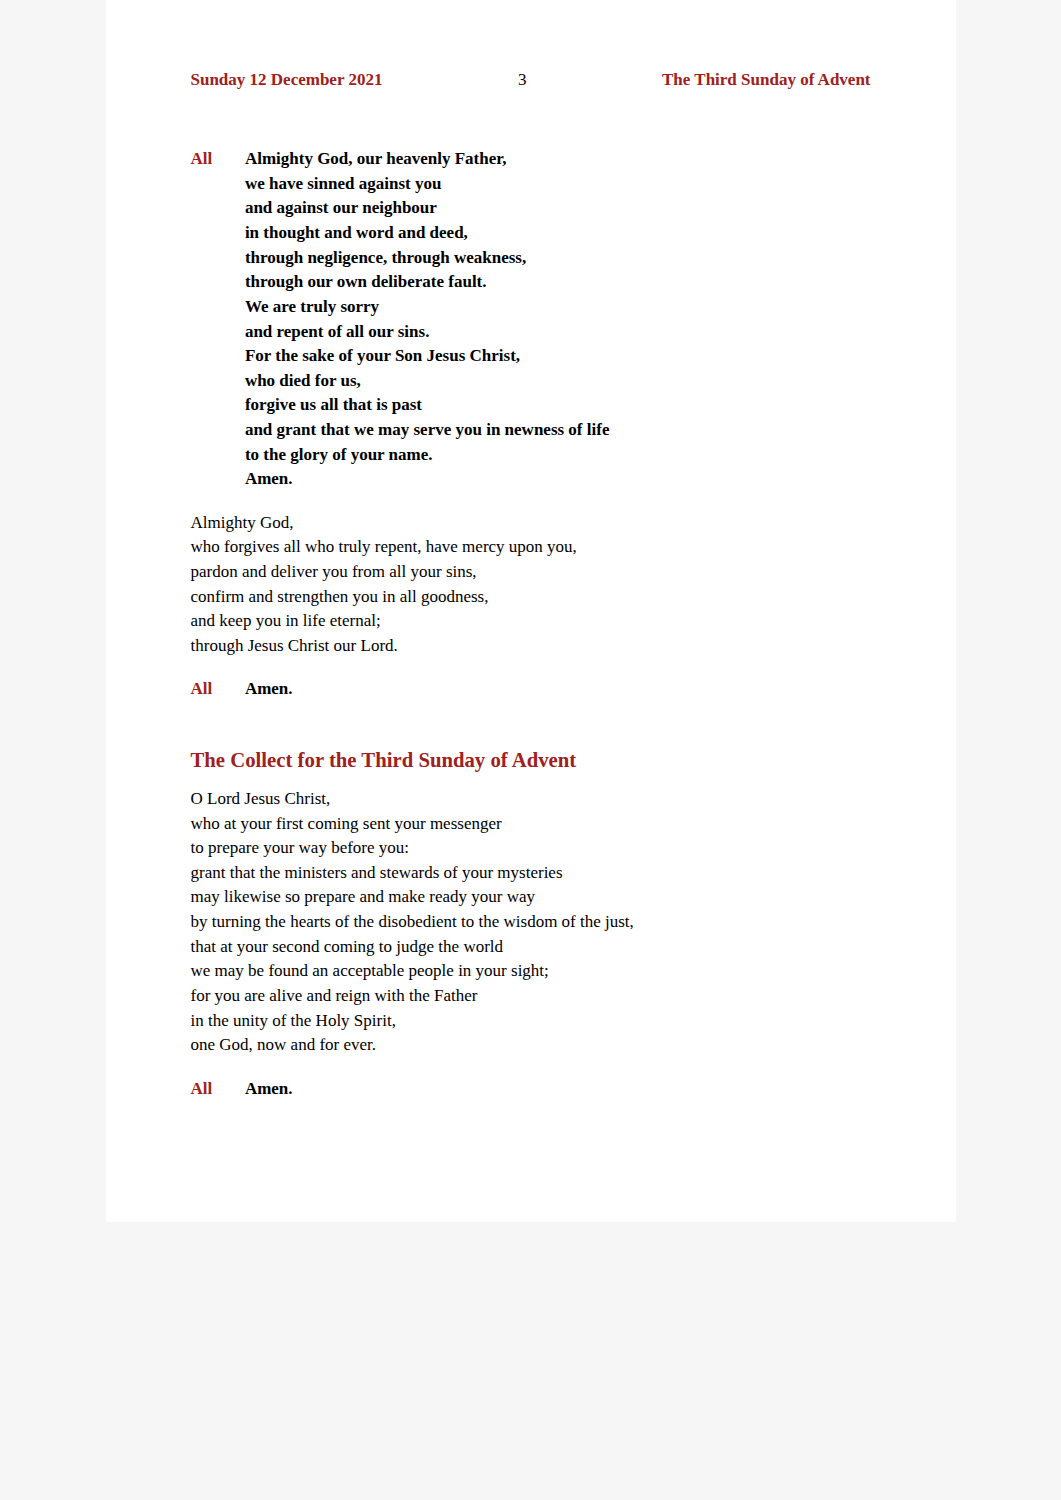Sunday 12 December 2021 3 The Third Sunday of Advent
All
Almighty God, our heavenly Father,
we have sinned against you
and against our neighbour
in thought and word and deed,
through negligence, through weakness,
through our own deliberate fault.
We are truly sorry
and repent of all our sins.
For the sake of your Son Jesus Christ,
who died for us,
forgive us all that is past
and grant that we may serve you in newness of life
to the glory of your name.
Amen.
Almighty God,
who forgives all who truly repent, have mercy upon you,
pardon and deliver you from all your sins,
confirm and strengthen you in all goodness,
and keep you in life eternal;
through Jesus Christ our Lord.
All
Amen.
The Collect for the Third Sunday of Advent
O Lord Jesus Christ,
who at your first coming sent your messenger
to prepare your way before you:
grant that the ministers and stewards of your mysteries
may likewise so prepare and make ready your way
by turning the hearts of the disobedient to the wisdom of the just,
that at your second coming to judge the world
we may be found an acceptable people in your sight;
for you are alive and reign with the Father
in the unity of the Holy Spirit,
one God, now and for ever.
All
Amen.